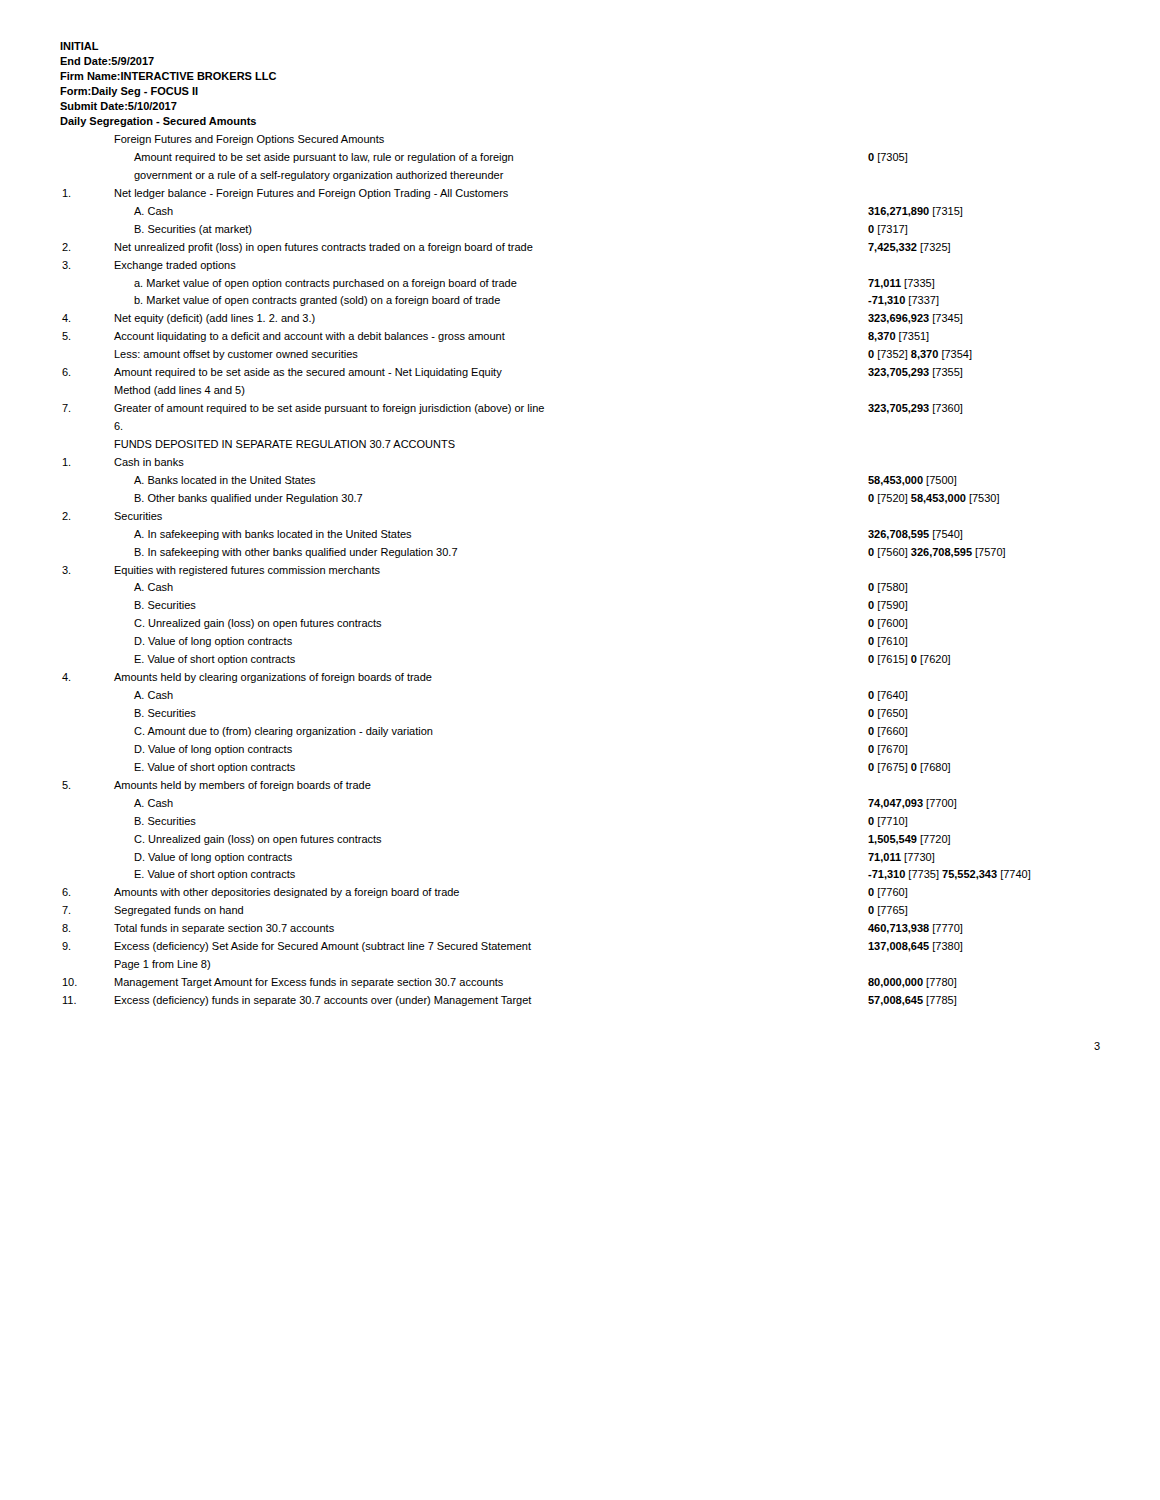INITIAL
End Date:5/9/2017
Firm Name:INTERACTIVE BROKERS LLC
Form:Daily Seg - FOCUS II
Submit Date:5/10/2017
Daily Segregation - Secured Amounts
| | Foreign Futures and Foreign Options Secured Amounts | |
| | Amount required to be set aside pursuant to law, rule or regulation of a foreign | 0 [7305] |
| | government or a rule of a self-regulatory organization authorized thereunder | |
| 1. | Net ledger balance - Foreign Futures and Foreign Option Trading - All Customers | |
| | A. Cash | 316,271,890 [7315] |
| | B. Securities (at market) | 0 [7317] |
| 2. | Net unrealized profit (loss) in open futures contracts traded on a foreign board of trade | 7,425,332 [7325] |
| 3. | Exchange traded options | |
| | a. Market value of open option contracts purchased on a foreign board of trade | 71,011 [7335] |
| | b. Market value of open contracts granted (sold) on a foreign board of trade | -71,310 [7337] |
| 4. | Net equity (deficit) (add lines 1. 2. and 3.) | 323,696,923 [7345] |
| 5. | Account liquidating to a deficit and account with a debit balances - gross amount | 8,370 [7351] |
| | Less: amount offset by customer owned securities | 0 [7352] 8,370 [7354] |
| 6. | Amount required to be set aside as the secured amount - Net Liquidating Equity | 323,705,293 [7355] |
| | Method (add lines 4 and 5) | |
| 7. | Greater of amount required to be set aside pursuant to foreign jurisdiction (above) or line | 323,705,293 [7360] |
| | 6. | |
| | FUNDS DEPOSITED IN SEPARATE REGULATION 30.7 ACCOUNTS | |
| 1. | Cash in banks | |
| | A. Banks located in the United States | 58,453,000 [7500] |
| | B. Other banks qualified under Regulation 30.7 | 0 [7520] 58,453,000 [7530] |
| 2. | Securities | |
| | A. In safekeeping with banks located in the United States | 326,708,595 [7540] |
| | B. In safekeeping with other banks qualified under Regulation 30.7 | 0 [7560] 326,708,595 [7570] |
| 3. | Equities with registered futures commission merchants | |
| | A. Cash | 0 [7580] |
| | B. Securities | 0 [7590] |
| | C. Unrealized gain (loss) on open futures contracts | 0 [7600] |
| | D. Value of long option contracts | 0 [7610] |
| | E. Value of short option contracts | 0 [7615] 0 [7620] |
| 4. | Amounts held by clearing organizations of foreign boards of trade | |
| | A. Cash | 0 [7640] |
| | B. Securities | 0 [7650] |
| | C. Amount due to (from) clearing organization - daily variation | 0 [7660] |
| | D. Value of long option contracts | 0 [7670] |
| | E. Value of short option contracts | 0 [7675] 0 [7680] |
| 5. | Amounts held by members of foreign boards of trade | |
| | A. Cash | 74,047,093 [7700] |
| | B. Securities | 0 [7710] |
| | C. Unrealized gain (loss) on open futures contracts | 1,505,549 [7720] |
| | D. Value of long option contracts | 71,011 [7730] |
| | E. Value of short option contracts | -71,310 [7735] 75,552,343 [7740] |
| 6. | Amounts with other depositories designated by a foreign board of trade | 0 [7760] |
| 7. | Segregated funds on hand | 0 [7765] |
| 8. | Total funds in separate section 30.7 accounts | 460,713,938 [7770] |
| 9. | Excess (deficiency) Set Aside for Secured Amount (subtract line 7 Secured Statement | 137,008,645 [7380] |
| | Page 1 from Line 8) | |
| 10. | Management Target Amount for Excess funds in separate section 30.7 accounts | 80,000,000 [7780] |
| 11. | Excess (deficiency) funds in separate 30.7 accounts over (under) Management Target | 57,008,645 [7785] |
3